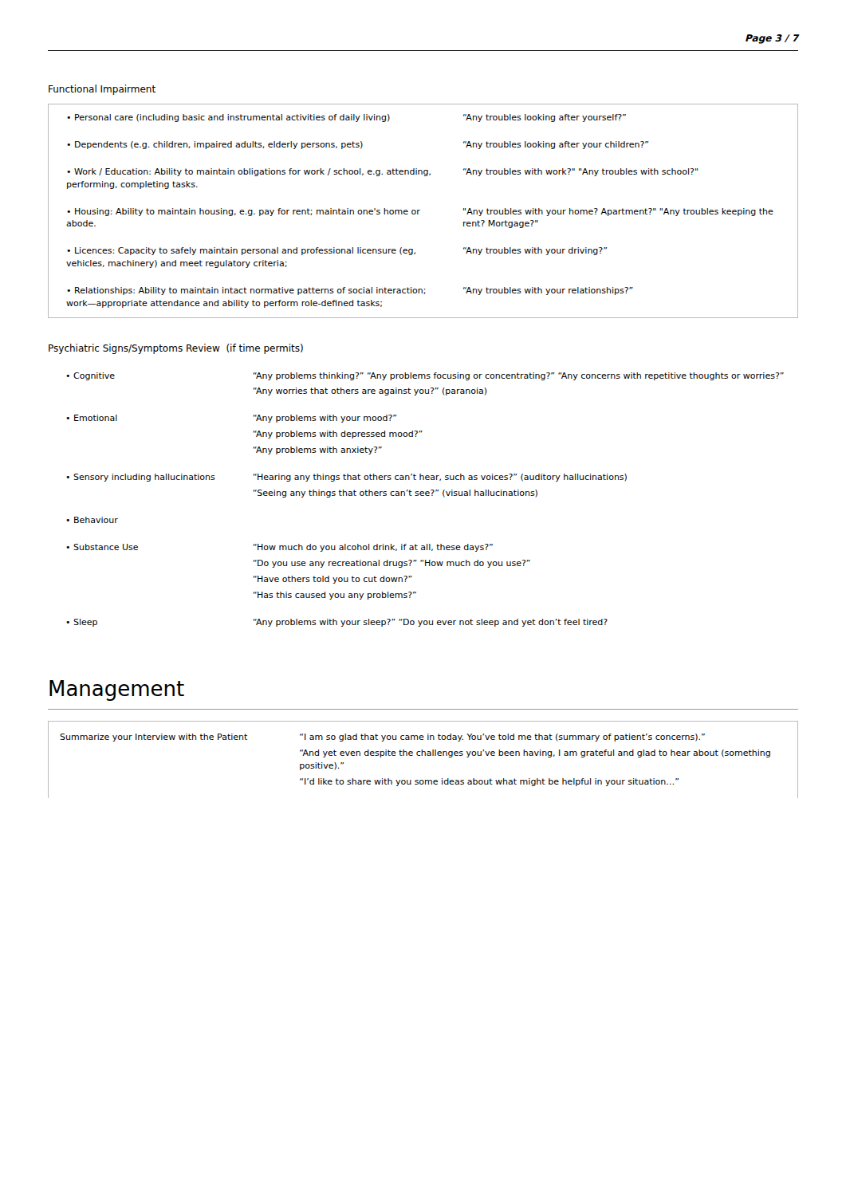Page 3 / 7
Functional Impairment
| • Personal care (including basic and instrumental activities of daily living) | “Any troubles looking after yourself?” |
| • Dependents (e.g. children, impaired adults, elderly persons, pets) | “Any troubles looking after your children?” |
| • Work / Education: Ability to maintain obligations for work / school, e.g. attending, performing, completing tasks. | “Any troubles with work?" "Any troubles with school?" |
| • Housing: Ability to maintain housing, e.g. pay for rent; maintain one's home or abode. | "Any troubles with your home? Apartment?" "Any troubles keeping the rent? Mortgage?" |
| • Licences: Capacity to safely maintain personal and professional licensure (eg, vehicles, machinery) and meet regulatory criteria; | “Any troubles with your driving?” |
| • Relationships: Ability to maintain intact normative patterns of social interaction; work—appropriate attendance and ability to perform role-defined tasks; | “Any troubles with your relationships?” |
Psychiatric Signs/Symptoms Review (if time permits)
| • Cognitive | “Any problems thinking?” “Any problems focusing or concentrating?” “Any concerns with repetitive thoughts or worries?” “Any worries that others are against you?” (paranoia) |
| • Emotional | “Any problems with your mood?” “Any problems with depressed mood?” “Any problems with anxiety?” |
| • Sensory including hallucinations | “Hearing any things that others can’t hear, such as voices?” (auditory hallucinations) “Seeing any things that others can’t see?” (visual hallucinations) |
| • Behaviour | |
| • Substance Use | “How much do you alcohol drink, if at all, these days?” “Do you use any recreational drugs?” “How much do you use?” “Have others told you to cut down?” “Has this caused you any problems?” |
| • Sleep | “Any problems with your sleep?” “Do you ever not sleep and yet don’t feel tired? |
Management
| Summarize your Interview with the Patient | “I am so glad that you came in today. You’ve told me that (summary of patient’s concerns).” “And yet even despite the challenges you’ve been having, I am grateful and glad to hear about (something positive).” “I’d like to share with you some ideas about what might be helpful in your situation…” |